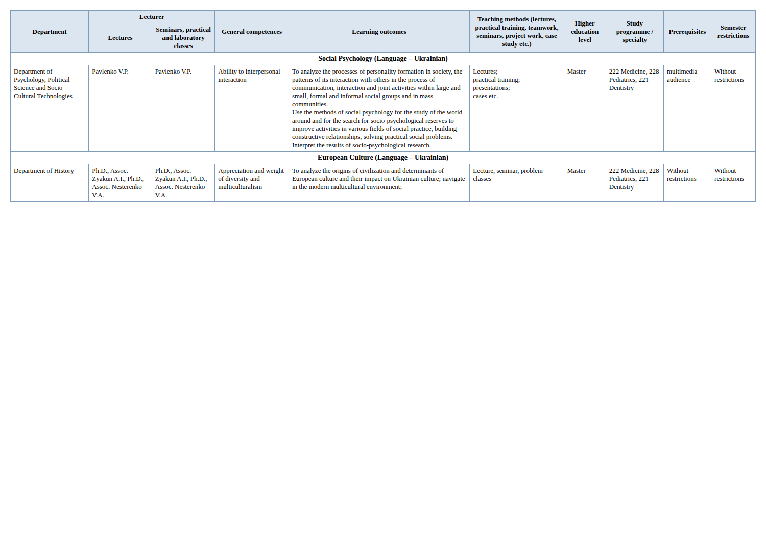| Department | Lecturer | General competences | Learning outcomes | Teaching methods (lectures, practical training, teamwork, seminars, project work, case study etc.) | Higher education level | Study programme / specialty | Prerequisites | Semester restrictions |
| --- | --- | --- | --- | --- | --- | --- | --- | --- |
| Lectures | Seminars, practical and laboratory classes |
| Social Psychology (Language – Ukrainian) |
| Department of Psychology, Political Science and Socio-Cultural Technologies | Pavlenko V.P. | Pavlenko V.P. | Ability to interpersonal interaction | To analyze the processes of personality formation in society, the patterns of its interaction with others in the process of communication, interaction and joint activities within large and small, formal and informal social groups and in mass communities. Use the methods of social psychology for the study of the world around and for the search for socio-psychological reserves to improve activities in various fields of social practice, building constructive relationships, solving practical social problems. Interpret the results of socio-psychological research. | Lectures; practical training; presentations; cases etc. | Master | 222 Medicine, 228 Pediatrics, 221 Dentistry | multimedia audience | Without restrictions |
| European Culture (Language – Ukrainian) |
| Department of History | Ph.D., Assoc. Zyakun A.I., Ph.D., Assoc. Nesterenko V.A. | Ph.D., Assoc. Zyakun A.I., Ph.D., Assoc. Nesterenko V.A. | Appreciation and weight of diversity and multiculturalism | To analyze the origins of civilization and determinants of European culture and their impact on Ukrainian culture; navigate in the modern multicultural environment; | Lecture, seminar, problem classes | Master | 222 Medicine, 228 Pediatrics, 221 Dentistry | Without restrictions | Without restrictions |